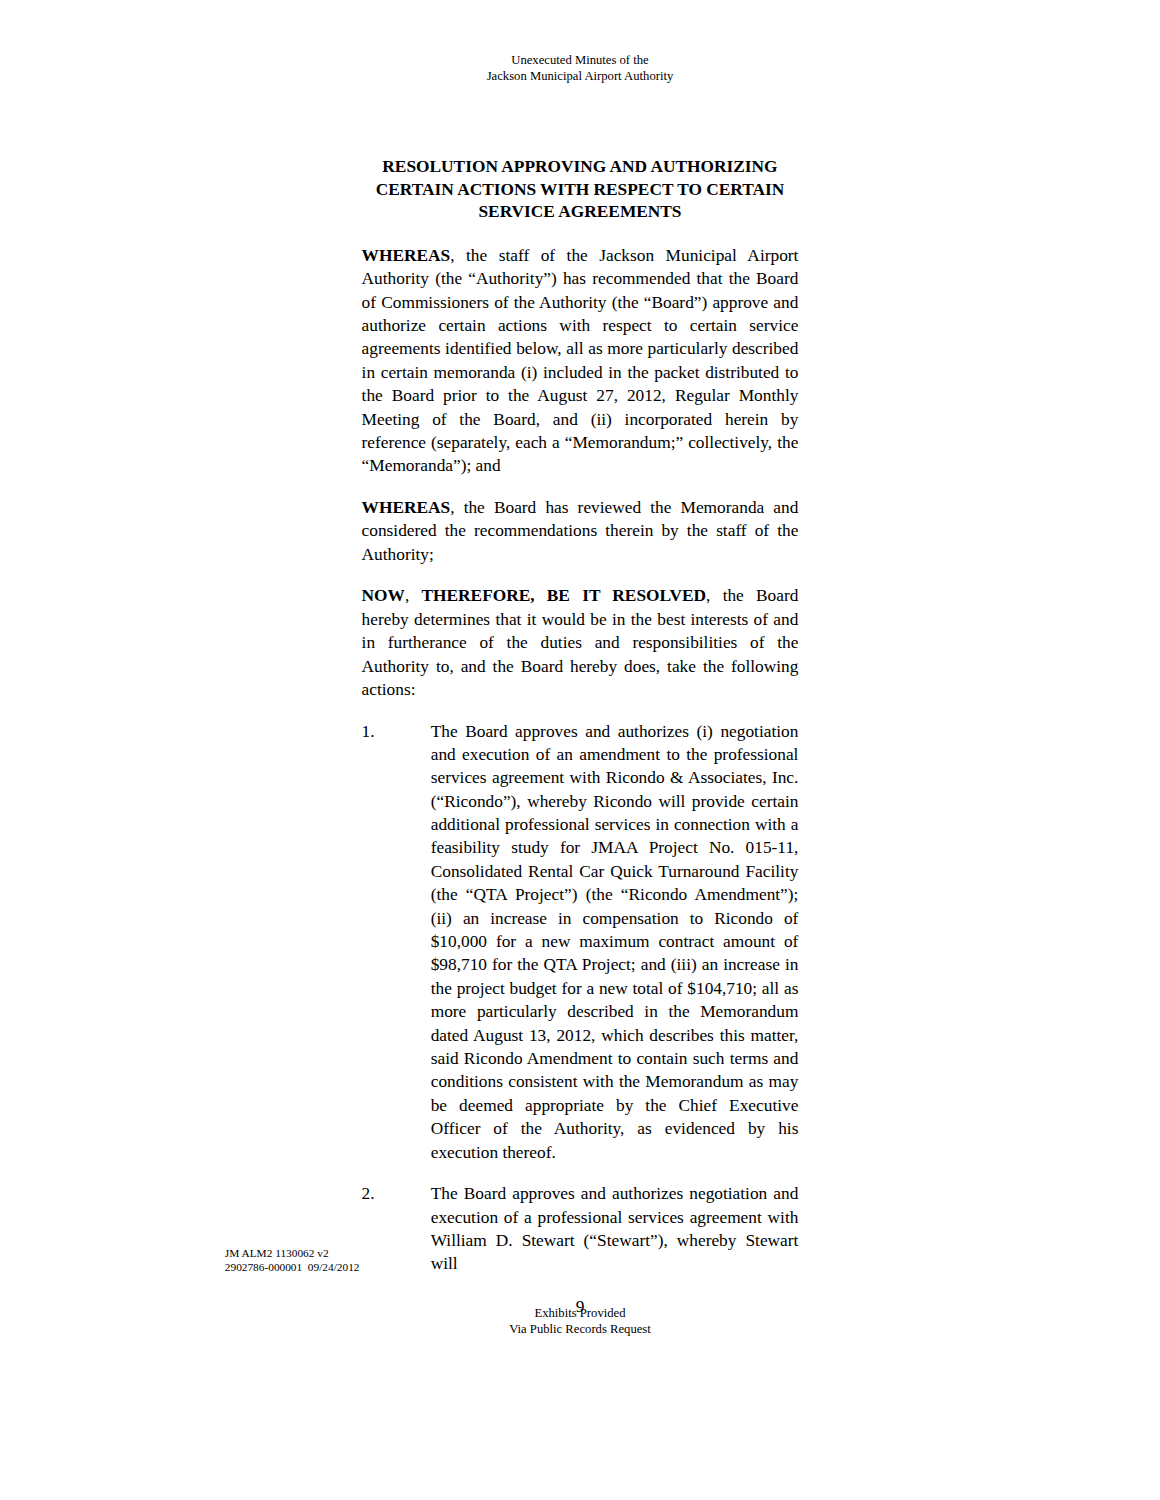Unexecuted Minutes of the
Jackson Municipal Airport Authority
Resolution Approving and Authorizing
Certain Actions with Respect to Certain
Service Agreements
WHEREAS, the staff of the Jackson Municipal Airport Authority (the “Authority”) has recommended that the Board of Commissioners of the Authority (the “Board”) approve and authorize certain actions with respect to certain service agreements identified below, all as more particularly described in certain memoranda (i) included in the packet distributed to the Board prior to the August 27, 2012, Regular Monthly Meeting of the Board, and (ii) incorporated herein by reference (separately, each a “Memorandum;” collectively, the “Memoranda”); and
WHEREAS, the Board has reviewed the Memoranda and considered the recommendations therein by the staff of the Authority;
NOW, THEREFORE, BE IT RESOLVED, the Board hereby determines that it would be in the best interests of and in furtherance of the duties and responsibilities of the Authority to, and the Board hereby does, take the following actions:
1.
The Board approves and authorizes (i) negotiation and execution of an amendment to the professional services agreement with Ricondo & Associates, Inc. (“Ricondo”), whereby Ricondo will provide certain additional professional services in connection with a feasibility study for JMAA Project No. 015-11, Consolidated Rental Car Quick Turnaround Facility (the “QTA Project”) (the “Ricondo Amendment”); (ii) an increase in compensation to Ricondo of $10,000 for a new maximum contract amount of $98,710 for the QTA Project; and (iii) an increase in the project budget for a new total of $104,710; all as more particularly described in the Memorandum dated August 13, 2012, which describes this matter, said Ricondo Amendment to contain such terms and conditions consistent with the Memorandum as may be deemed appropriate by the Chief Executive Officer of the Authority, as evidenced by his execution thereof.
2.
The Board approves and authorizes negotiation and execution of a professional services agreement with William D. Stewart (“Stewart”), whereby Stewart will
9
JM ALM2 1130062 v2
2902786-000001 09/24/2012
Exhibits Provided
Via Public Records Request